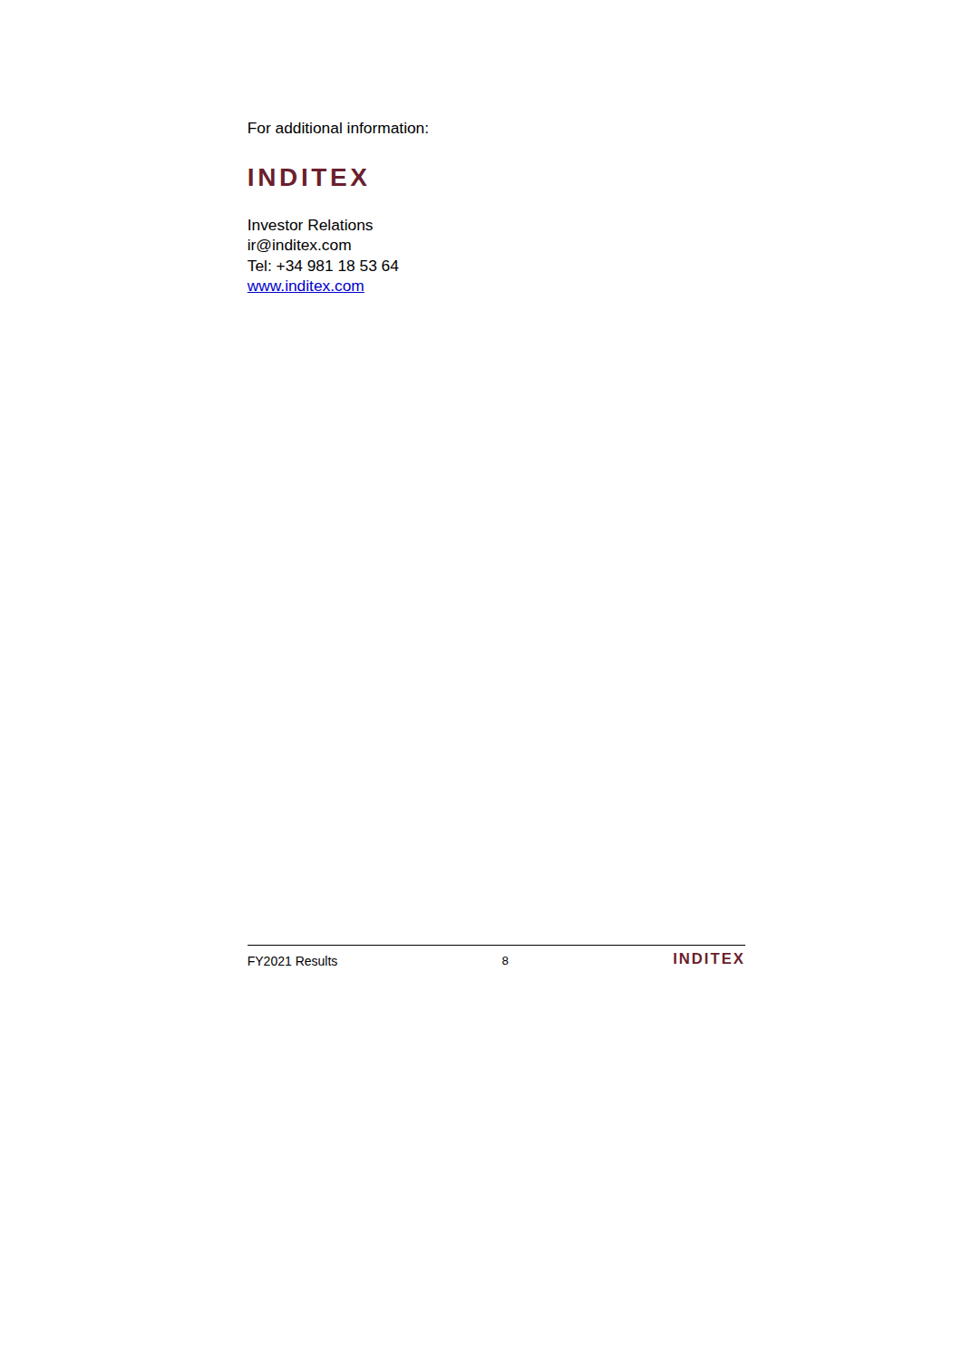For additional information:
INDITEX
Investor Relations
ir@inditex.com
Tel: +34 981 18 53 64
www.inditex.com
FY2021 Results
8
INDITEX